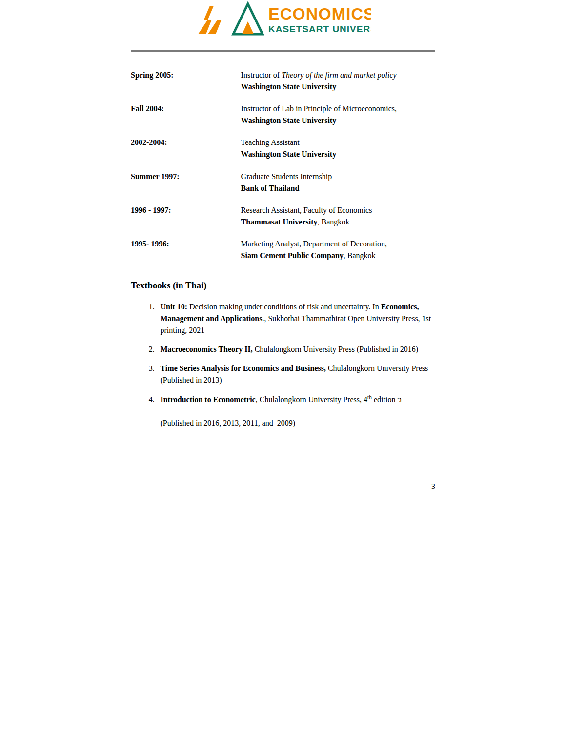ECONOMICS KASETSART UNIVERSITY
| Spring 2005: | Instructor of Theory of the firm and market policy Washington State University |
| Fall 2004: | Instructor of Lab in Principle of Microeconomics, Washington State University |
| 2002-2004: | Teaching Assistant Washington State University |
| Summer 1997: | Graduate Students Internship Bank of Thailand |
| 1996 - 1997: | Research Assistant, Faculty of Economics Thammasat University , Bangkok |
| 1995- 1996: | Marketing Analyst, Department of Decoration, Siam Cement Public Company , Bangkok |
Textbooks (in Thai)
Unit 10: Decision making under conditions of risk and uncertainty. In Economics, Management and Applications., Sukhothai Thammathirat Open University Press, 1st printing, 2021
Macroeconomics Theory II, Chulalongkorn University Press (Published in 2016)
Time Series Analysis for Economics and Business, Chulalongkorn University Press (Published in 2013)
Introduction to Econometric, Chulalongkorn University Press, 4th edition ว
(Published in 2016, 2013, 2011, and 2009)
3